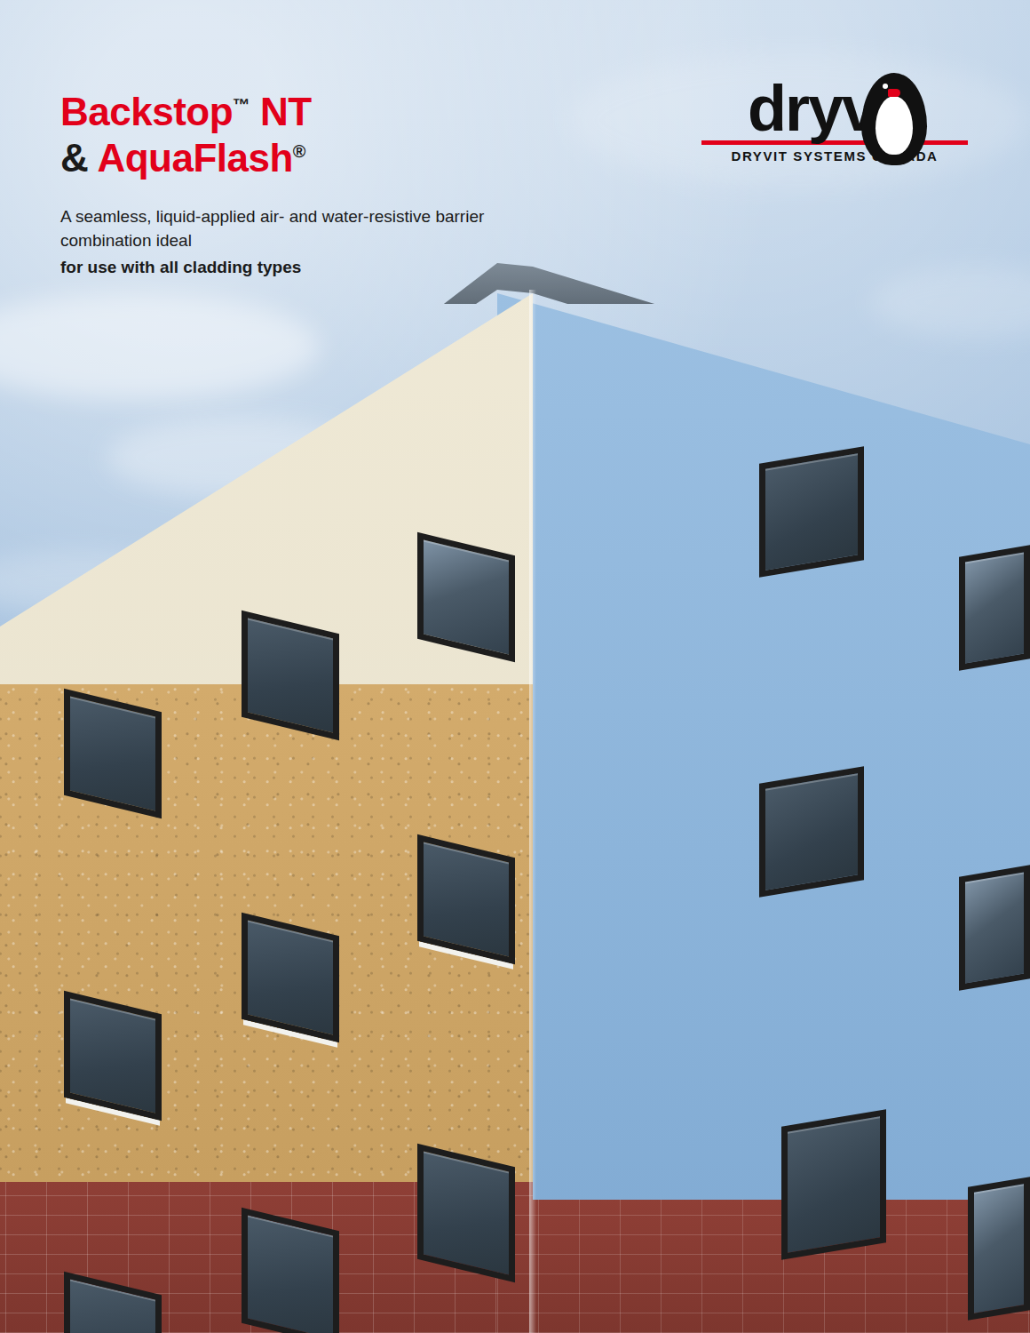Backstop™ NT
& AquaFlash®
A seamless, liquid-applied air- and water-resistive barrier combination ideal for use with all cladding types
dryvit®
DRYVIT SYSTEMS CANADA
Dryvit Systems Canada — Backstop NT and AquaFlash brochure cover.